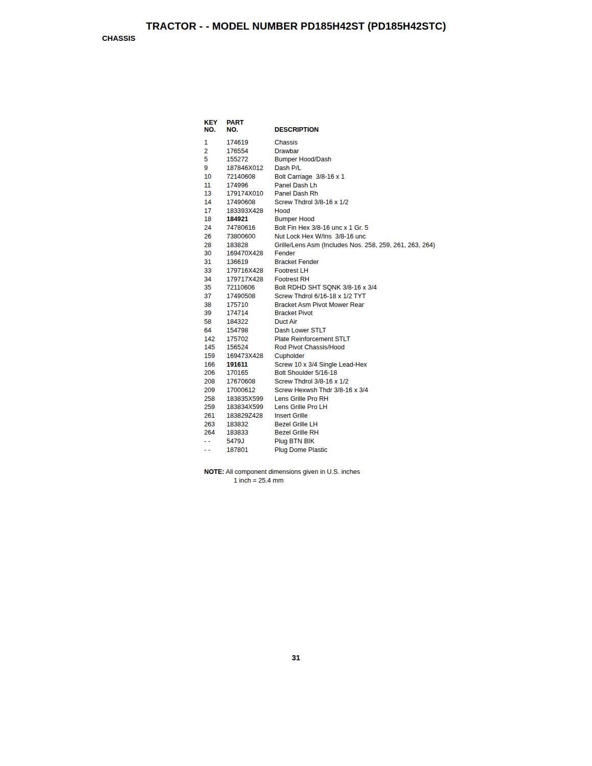TRACTOR - - MODEL NUMBER PD185H42ST (PD185H42STC)
CHASSIS
| KEY NO. | PART NO. | DESCRIPTION |
| --- | --- | --- |
| 1 | 174619 | Chassis |
| 2 | 176554 | Drawbar |
| 5 | 155272 | Bumper Hood/Dash |
| 9 | 187846X012 | Dash P/L |
| 10 | 72140608 | Bolt Carriage 3/8-16 x 1 |
| 11 | 174996 | Panel Dash Lh |
| 13 | 179174X010 | Panel Dash Rh |
| 14 | 17490608 | Screw Thdrol 3/8-16 x 1/2 |
| 17 | 183393X428 | Hood |
| 18 | 184921 | Bumper Hood |
| 24 | 74780616 | Bolt Fin Hex 3/8-16 unc x 1 Gr. 5 |
| 26 | 73800600 | Nut Lock Hex W/Ins 3/8-16 unc |
| 28 | 183828 | Grille/Lens Asm (Includes Nos. 258, 259, 261, 263, 264) |
| 30 | 169470X428 | Fender |
| 31 | 136619 | Bracket Fender |
| 33 | 179716X428 | Footrest LH |
| 34 | 179717X428 | Footrest RH |
| 35 | 72110606 | Bolt RDHD SHT SQNK 3/8-16 x 3/4 |
| 37 | 17490508 | Screw Thdrol 6/16-18 x 1/2 TYT |
| 38 | 175710 | Bracket Asm Pivot Mower Rear |
| 39 | 174714 | Bracket Pivot |
| 58 | 184322 | Duct Air |
| 64 | 154798 | Dash Lower STLT |
| 142 | 175702 | Plate Reinforcement STLT |
| 145 | 156524 | Rod Pivot Chassis/Hood |
| 159 | 169473X428 | Cupholder |
| 166 | 191611 | Screw 10 x 3/4 Single Lead-Hex |
| 206 | 170165 | Bolt Shoulder 5/16-18 |
| 208 | 17670608 | Screw Thdrol 3/8-16 x 1/2 |
| 209 | 17000612 | Screw Hexwsh Thdr 3/8-16 x 3/4 |
| 258 | 183835X599 | Lens Grille Pro RH |
| 259 | 183834X599 | Lens Grille Pro LH |
| 261 | 183829Z428 | Insert Grille |
| 263 | 183832 | Bezel Grille LH |
| 264 | 183833 | Bezel Grille RH |
| - - | 5479J | Plug BTN BIK |
| - - | 187801 | Plug Dome Plastic |
NOTE: All component dimensions given in U.S. inches
1 inch = 25.4 mm
31